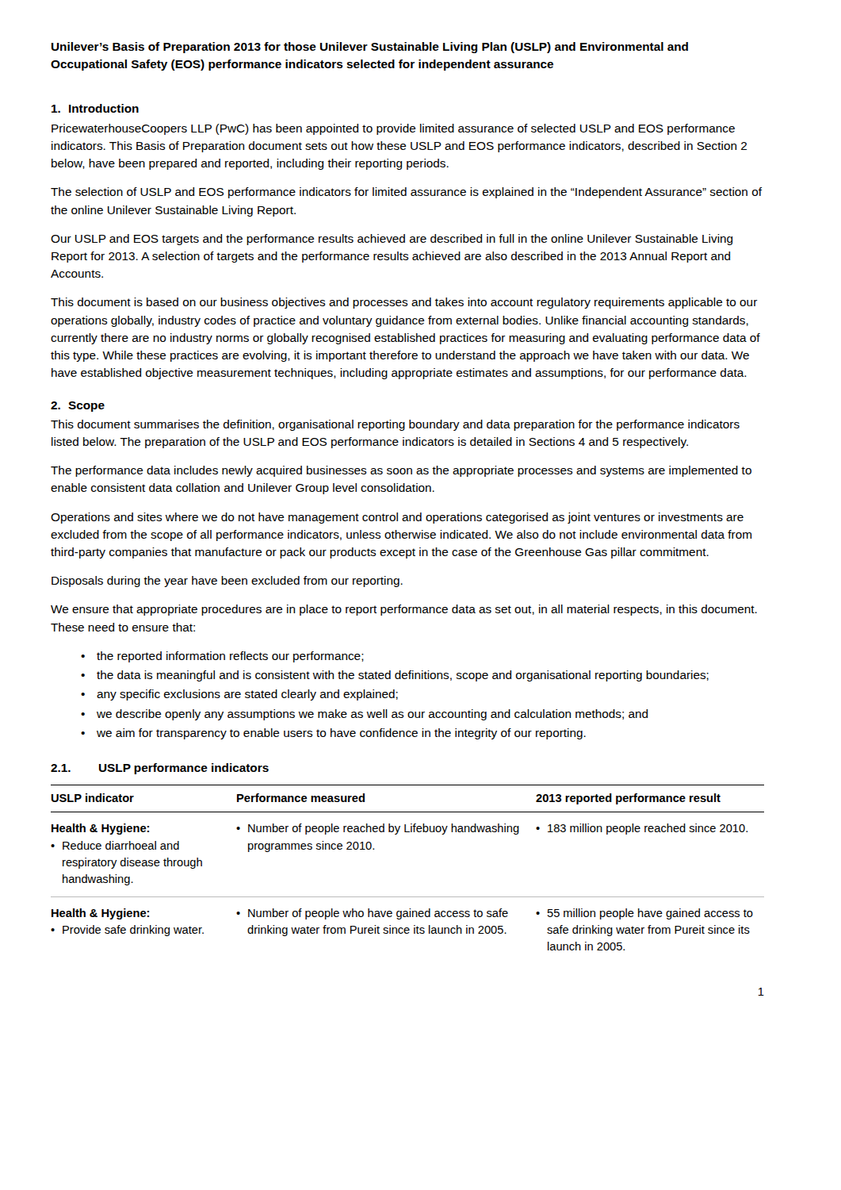Unilever’s Basis of Preparation 2013 for those Unilever Sustainable Living Plan (USLP) and Environmental and Occupational Safety (EOS) performance indicators selected for independent assurance
1. Introduction
PricewaterhouseCoopers LLP (PwC) has been appointed to provide limited assurance of selected USLP and EOS performance indicators. This Basis of Preparation document sets out how these USLP and EOS performance indicators, described in Section 2 below, have been prepared and reported, including their reporting periods.
The selection of USLP and EOS performance indicators for limited assurance is explained in the “Independent Assurance” section of the online Unilever Sustainable Living Report.
Our USLP and EOS targets and the performance results achieved are described in full in the online Unilever Sustainable Living Report for 2013. A selection of targets and the performance results achieved are also described in the 2013 Annual Report and Accounts.
This document is based on our business objectives and processes and takes into account regulatory requirements applicable to our operations globally, industry codes of practice and voluntary guidance from external bodies. Unlike financial accounting standards, currently there are no industry norms or globally recognised established practices for measuring and evaluating performance data of this type. While these practices are evolving, it is important therefore to understand the approach we have taken with our data. We have established objective measurement techniques, including appropriate estimates and assumptions, for our performance data.
2. Scope
This document summarises the definition, organisational reporting boundary and data preparation for the performance indicators listed below. The preparation of the USLP and EOS performance indicators is detailed in Sections 4 and 5 respectively.
The performance data includes newly acquired businesses as soon as the appropriate processes and systems are implemented to enable consistent data collation and Unilever Group level consolidation.
Operations and sites where we do not have management control and operations categorised as joint ventures or investments are excluded from the scope of all performance indicators, unless otherwise indicated. We also do not include environmental data from third-party companies that manufacture or pack our products except in the case of the Greenhouse Gas pillar commitment.
Disposals during the year have been excluded from our reporting.
We ensure that appropriate procedures are in place to report performance data as set out, in all material respects, in this document. These need to ensure that:
the reported information reflects our performance;
the data is meaningful and is consistent with the stated definitions, scope and organisational reporting boundaries;
any specific exclusions are stated clearly and explained;
we describe openly any assumptions we make as well as our accounting and calculation methods; and
we aim for transparency to enable users to have confidence in the integrity of our reporting.
2.1. USLP performance indicators
| USLP indicator | Performance measured | 2013 reported performance result |
| --- | --- | --- |
| Health & Hygiene: Reduce diarrhoeal and respiratory disease through handwashing. | Number of people reached by Lifebuoy handwashing programmes since 2010. | 183 million people reached since 2010. |
| Health & Hygiene: Provide safe drinking water. | Number of people who have gained access to safe drinking water from Pureit since its launch in 2005. | 55 million people have gained access to safe drinking water from Pureit since its launch in 2005. |
1